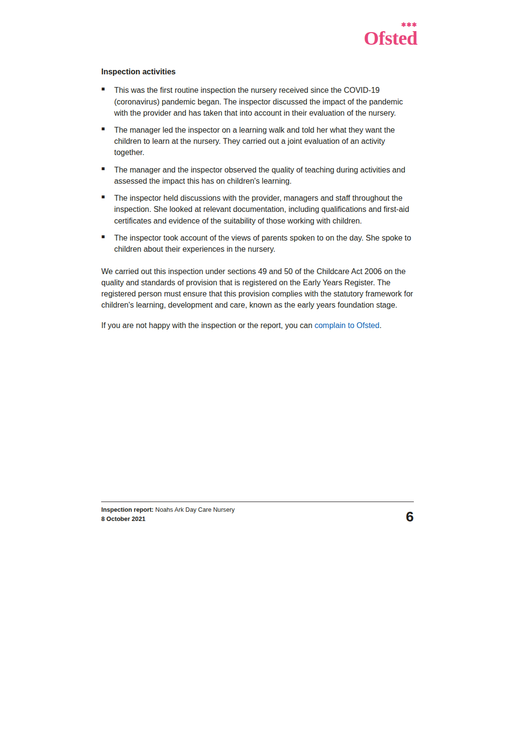✱✱✱
Ofsted
Inspection activities
This was the first routine inspection the nursery received since the COVID-19 (coronavirus) pandemic began. The inspector discussed the impact of the pandemic with the provider and has taken that into account in their evaluation of the nursery.
The manager led the inspector on a learning walk and told her what they want the children to learn at the nursery. They carried out a joint evaluation of an activity together.
The manager and the inspector observed the quality of teaching during activities and assessed the impact this has on children's learning.
The inspector held discussions with the provider, managers and staff throughout the inspection. She looked at relevant documentation, including qualifications and first-aid certificates and evidence of the suitability of those working with children.
The inspector took account of the views of parents spoken to on the day. She spoke to children about their experiences in the nursery.
We carried out this inspection under sections 49 and 50 of the Childcare Act 2006 on the quality and standards of provision that is registered on the Early Years Register. The registered person must ensure that this provision complies with the statutory framework for children's learning, development and care, known as the early years foundation stage.
If you are not happy with the inspection or the report, you can complain to Ofsted.
Inspection report: Noahs Ark Day Care Nursery
8 October 2021
6